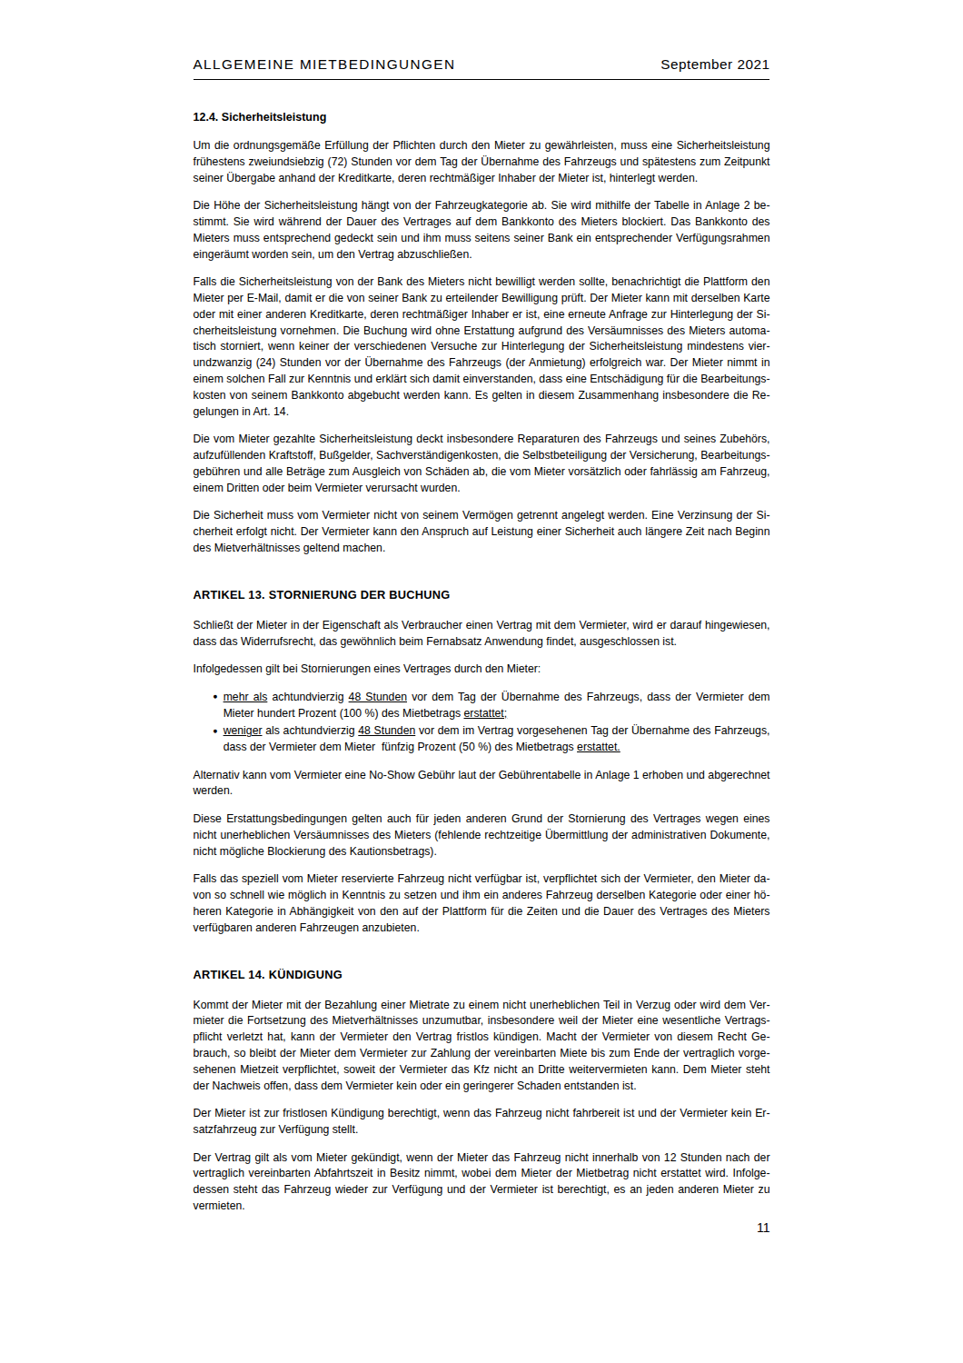ALLGEMEINE MIETBEDINGUNGEN September 2021
12.4. Sicherheitsleistung
Um die ordnungsgemäße Erfüllung der Pflichten durch den Mieter zu gewährleisten, muss eine Sicherheitsleistung frühestens zweiundsiebzig (72) Stunden vor dem Tag der Übernahme des Fahrzeugs und spätestens zum Zeitpunkt seiner Übergabe anhand der Kreditkarte, deren rechtmäßiger Inhaber der Mieter ist, hinterlegt werden.
Die Höhe der Sicherheitsleistung hängt von der Fahrzeugkategorie ab. Sie wird mithilfe der Tabelle in Anlage 2 bestimmt. Sie wird während der Dauer des Vertrages auf dem Bankkonto des Mieters blockiert. Das Bankkonto des Mieters muss entsprechend gedeckt sein und ihm muss seitens seiner Bank ein entsprechender Verfügungsrahmen eingeräumt worden sein, um den Vertrag abzuschließen.
Falls die Sicherheitsleistung von der Bank des Mieters nicht bewilligt werden sollte, benachrichtigt die Plattform den Mieter per E-Mail, damit er die von seiner Bank zu erteilender Bewilligung prüft. Der Mieter kann mit derselben Karte oder mit einer anderen Kreditkarte, deren rechtmäßiger Inhaber er ist, eine erneute Anfrage zur Hinterlegung der Sicherheitsleistung vornehmen. Die Buchung wird ohne Erstattung aufgrund des Versäumnisses des Mieters automatisch storniert, wenn keiner der verschiedenen Versuche zur Hinterlegung der Sicherheitsleistung mindestens vierundzwanzig (24) Stunden vor der Übernahme des Fahrzeugs (der Anmietung) erfolgreich war. Der Mieter nimmt in einem solchen Fall zur Kenntnis und erklärt sich damit einverstanden, dass eine Entschädigung für die Bearbeitungskosten von seinem Bankkonto abgebucht werden kann. Es gelten in diesem Zusammenhang insbesondere die Regelungen in Art. 14.
Die vom Mieter gezahlte Sicherheitsleistung deckt insbesondere Reparaturen des Fahrzeugs und seines Zubehörs, aufzufüllenden Kraftstoff, Bußgelder, Sachverständigenkosten, die Selbstbeteiligung der Versicherung, Bearbeitungsgebühren und alle Beträge zum Ausgleich von Schäden ab, die vom Mieter vorsätzlich oder fahrlässig am Fahrzeug, einem Dritten oder beim Vermieter verursacht wurden.
Die Sicherheit muss vom Vermieter nicht von seinem Vermögen getrennt angelegt werden. Eine Verzinsung der Sicherheit erfolgt nicht. Der Vermieter kann den Anspruch auf Leistung einer Sicherheit auch längere Zeit nach Beginn des Mietverhältnisses geltend machen.
ARTIKEL 13. STORNIERUNG DER BUCHUNG
Schließt der Mieter in der Eigenschaft als Verbraucher einen Vertrag mit dem Vermieter, wird er darauf hingewiesen, dass das Widerrufsrecht, das gewöhnlich beim Fernabsatz Anwendung findet, ausgeschlossen ist.
Infolgedessen gilt bei Stornierungen eines Vertrages durch den Mieter:
mehr als achtundvierzig 48 Stunden vor dem Tag der Übernahme des Fahrzeugs, dass der Vermieter dem Mieter hundert Prozent (100 %) des Mietbetrags erstattet;
weniger als achtundvierzig 48 Stunden vor dem im Vertrag vorgesehenen Tag der Übernahme des Fahrzeugs, dass der Vermieter dem Mieter fünfzig Prozent (50 %) des Mietbetrags erstattet.
Alternativ kann vom Vermieter eine No-Show Gebühr laut der Gebührentabelle in Anlage 1 erhoben und abgerechnet werden.
Diese Erstattungsbedingungen gelten auch für jeden anderen Grund der Stornierung des Vertrages wegen eines nicht unerheblichen Versäumnisses des Mieters (fehlende rechtzeitige Übermittlung der administrativen Dokumente, nicht mögliche Blockierung des Kautionsbetrags).
Falls das speziell vom Mieter reservierte Fahrzeug nicht verfügbar ist, verpflichtet sich der Vermieter, den Mieter davon so schnell wie möglich in Kenntnis zu setzen und ihm ein anderes Fahrzeug derselben Kategorie oder einer höheren Kategorie in Abhängigkeit von den auf der Plattform für die Zeiten und die Dauer des Vertrages des Mieters verfügbaren anderen Fahrzeugen anzubieten.
ARTIKEL 14. KÜNDIGUNG
Kommt der Mieter mit der Bezahlung einer Mietrate zu einem nicht unerheblichen Teil in Verzug oder wird dem Vermieter die Fortsetzung des Mietverhältnisses unzumutbar, insbesondere weil der Mieter eine wesentliche Vertragspflicht verletzt hat, kann der Vermieter den Vertrag fristlos kündigen. Macht der Vermieter von diesem Recht Gebrauch, so bleibt der Mieter dem Vermieter zur Zahlung der vereinbarten Miete bis zum Ende der vertraglich vorgesehenen Mietzeit verpflichtet, soweit der Vermieter das Kfz nicht an Dritte weitervermieten kann. Dem Mieter steht der Nachweis offen, dass dem Vermieter kein oder ein geringerer Schaden entstanden ist.
Der Mieter ist zur fristlosen Kündigung berechtigt, wenn das Fahrzeug nicht fahrbereit ist und der Vermieter kein Ersatzfahrzeug zur Verfügung stellt.
Der Vertrag gilt als vom Mieter gekündigt, wenn der Mieter das Fahrzeug nicht innerhalb von 12 Stunden nach der vertraglich vereinbarten Abfahrtszeit in Besitz nimmt, wobei dem Mieter der Mietbetrag nicht erstattet wird. Infolgedessen steht das Fahrzeug wieder zur Verfügung und der Vermieter ist berechtigt, es an jeden anderen Mieter zu vermieten.
11